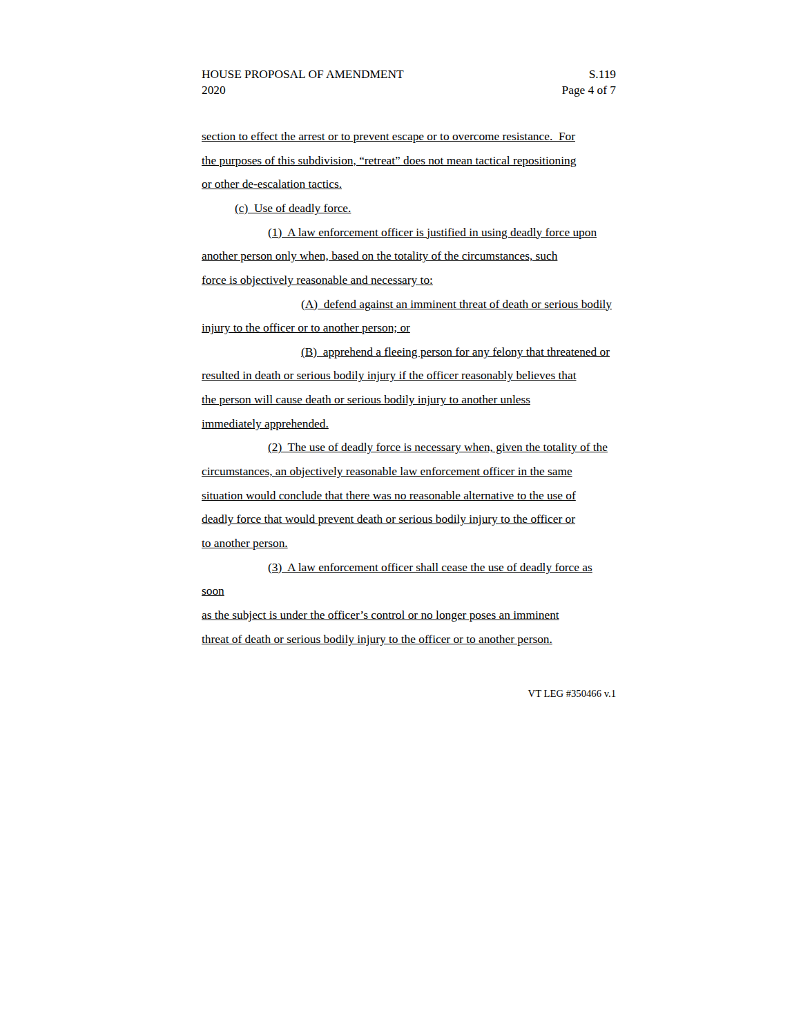HOUSE PROPOSAL OF AMENDMENT
2020
S.119
Page 4 of 7
section to effect the arrest or to prevent escape or to overcome resistance. For
the purposes of this subdivision, “retreat” does not mean tactical repositioning
or other de-escalation tactics.
(c) Use of deadly force.
(1) A law enforcement officer is justified in using deadly force upon
another person only when, based on the totality of the circumstances, such
force is objectively reasonable and necessary to:
(A) defend against an imminent threat of death or serious bodily
injury to the officer or to another person; or
(B) apprehend a fleeing person for any felony that threatened or
resulted in death or serious bodily injury if the officer reasonably believes that
the person will cause death or serious bodily injury to another unless
immediately apprehended.
(2) The use of deadly force is necessary when, given the totality of the
circumstances, an objectively reasonable law enforcement officer in the same
situation would conclude that there was no reasonable alternative to the use of
deadly force that would prevent death or serious bodily injury to the officer or
to another person.
(3) A law enforcement officer shall cease the use of deadly force as soon
as the subject is under the officer’s control or no longer poses an imminent
threat of death or serious bodily injury to the officer or to another person.
VT LEG #350466 v.1